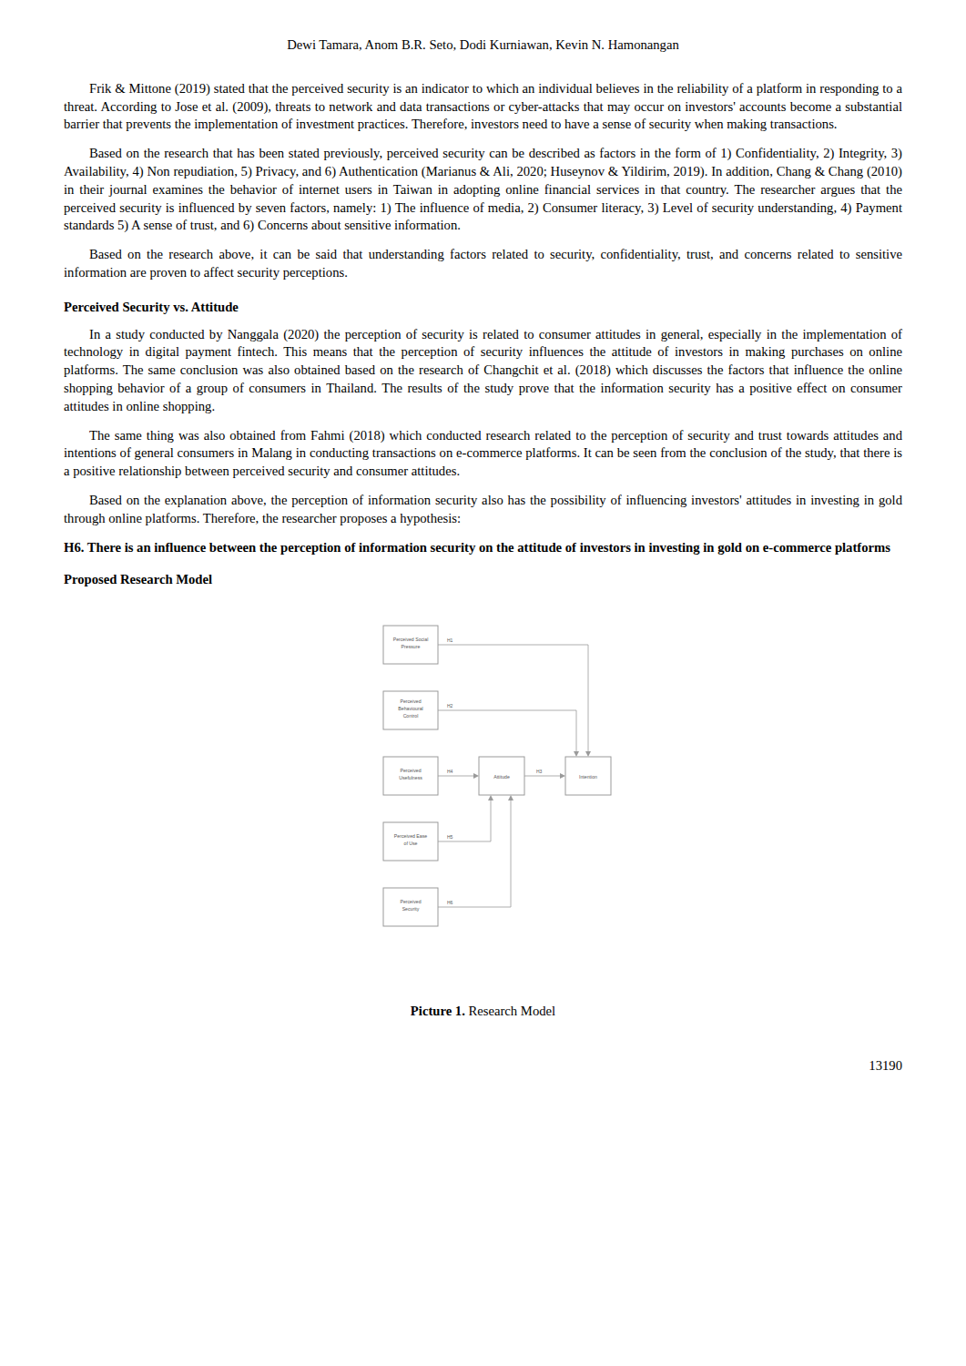Dewi Tamara, Anom B.R. Seto, Dodi Kurniawan, Kevin N. Hamonangan
Frik & Mittone (2019) stated that the perceived security is an indicator to which an individual believes in the reliability of a platform in responding to a threat. According to Jose et al. (2009), threats to network and data transactions or cyber-attacks that may occur on investors' accounts become a substantial barrier that prevents the implementation of investment practices. Therefore, investors need to have a sense of security when making transactions.
Based on the research that has been stated previously, perceived security can be described as factors in the form of 1) Confidentiality, 2) Integrity, 3) Availability, 4) Non repudiation, 5) Privacy, and 6) Authentication (Marianus & Ali, 2020; Huseynov & Yildirim, 2019). In addition, Chang & Chang (2010) in their journal examines the behavior of internet users in Taiwan in adopting online financial services in that country. The researcher argues that the perceived security is influenced by seven factors, namely: 1) The influence of media, 2) Consumer literacy, 3) Level of security understanding, 4) Payment standards 5) A sense of trust, and 6) Concerns about sensitive information.
Based on the research above, it can be said that understanding factors related to security, confidentiality, trust, and concerns related to sensitive information are proven to affect security perceptions.
Perceived Security vs. Attitude
In a study conducted by Nanggala (2020) the perception of security is related to consumer attitudes in general, especially in the implementation of technology in digital payment fintech. This means that the perception of security influences the attitude of investors in making purchases on online platforms. The same conclusion was also obtained based on the research of Changchit et al. (2018) which discusses the factors that influence the online shopping behavior of a group of consumers in Thailand. The results of the study prove that the information security has a positive effect on consumer attitudes in online shopping.
The same thing was also obtained from Fahmi (2018) which conducted research related to the perception of security and trust towards attitudes and intentions of general consumers in Malang in conducting transactions on e-commerce platforms. It can be seen from the conclusion of the study, that there is a positive relationship between perceived security and consumer attitudes.
Based on the explanation above, the perception of information security also has the possibility of influencing investors' attitudes in investing in gold through online platforms. Therefore, the researcher proposes a hypothesis:
H6. There is an influence between the perception of information security on the attitude of investors in investing in gold on e-commerce platforms
Proposed Research Model
Perceived Social Pressure Perceived Behavioural Control Perceived Usefulness Perceived Ease of Use Perceived Security Attitude Intention H1 H2 H4 H3 H5 H6
Picture 1. Research Model
13190